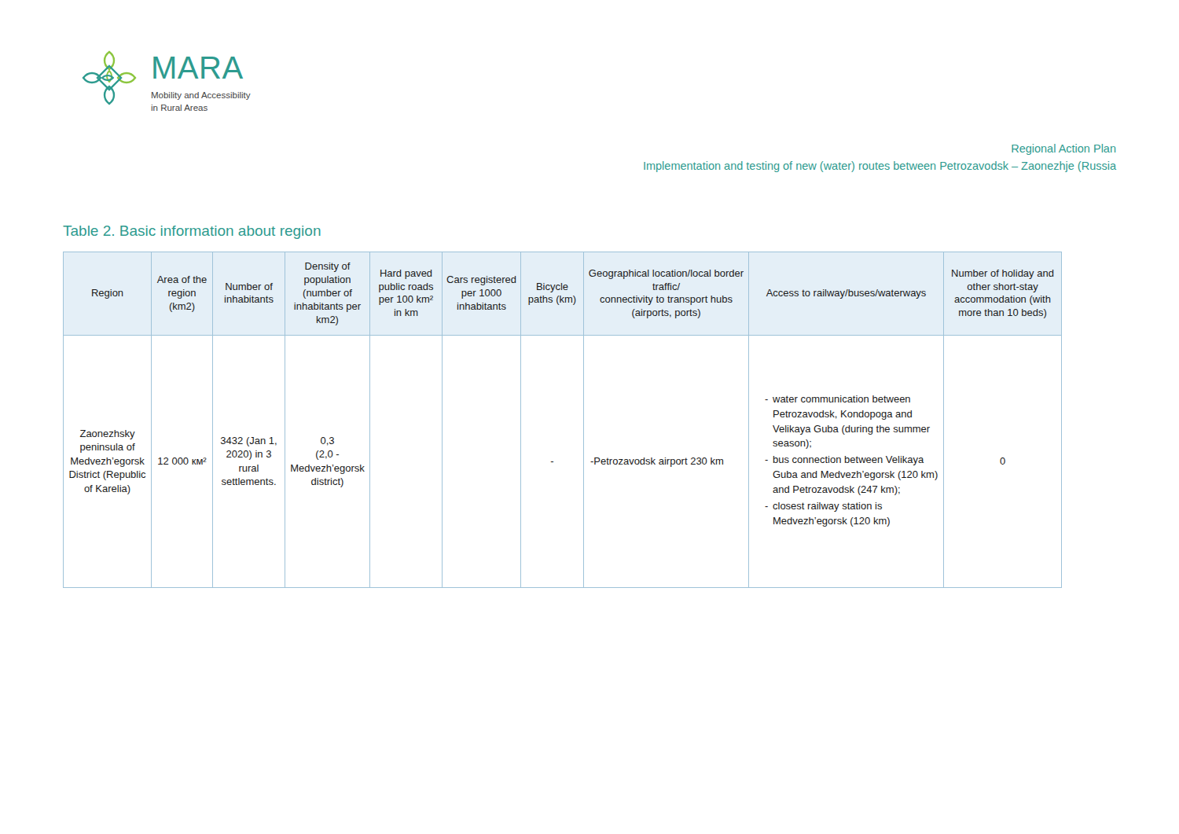MARA
Mobility and Accessibility
in Rural Areas
Regional Action Plan
Implementation and testing of new (water) routes between Petrozavodsk – Zaonezhje (Russia
Table 2. Basic information about region
| Region | Area of the region (km2) | Number of inhabitants | Density of population (number of inhabitants per km2) | Hard paved public roads per 100 km² in km | Cars registered per 1000 inhabitants | Bicycle paths (km) | Geographical location/local border traffic/ connectivity to transport hubs (airports, ports) | Access to railway/buses/waterways | Number of holiday and other short-stay accommodation (with more than 10 beds) |
| --- | --- | --- | --- | --- | --- | --- | --- | --- | --- |
| Zaonezhsky peninsula of Medvezh’egorsk District (Republic of Karelia) | 12 000 км² | 3432 (Jan 1, 2020) in 3 rural settlements. | 0,3 (2,0 - Medvezh’egorsk district) | | | - | -Petrozavodsk airport 230 km | water communication between Petrozavodsk, Kondopoga and Velikaya Guba (during the summer season); bus connection between Velikaya Guba and Medvezh’egorsk (120 km) and Petrozavodsk (247 km); closest railway station is Medvezh’egorsk (120 km) | 0 |